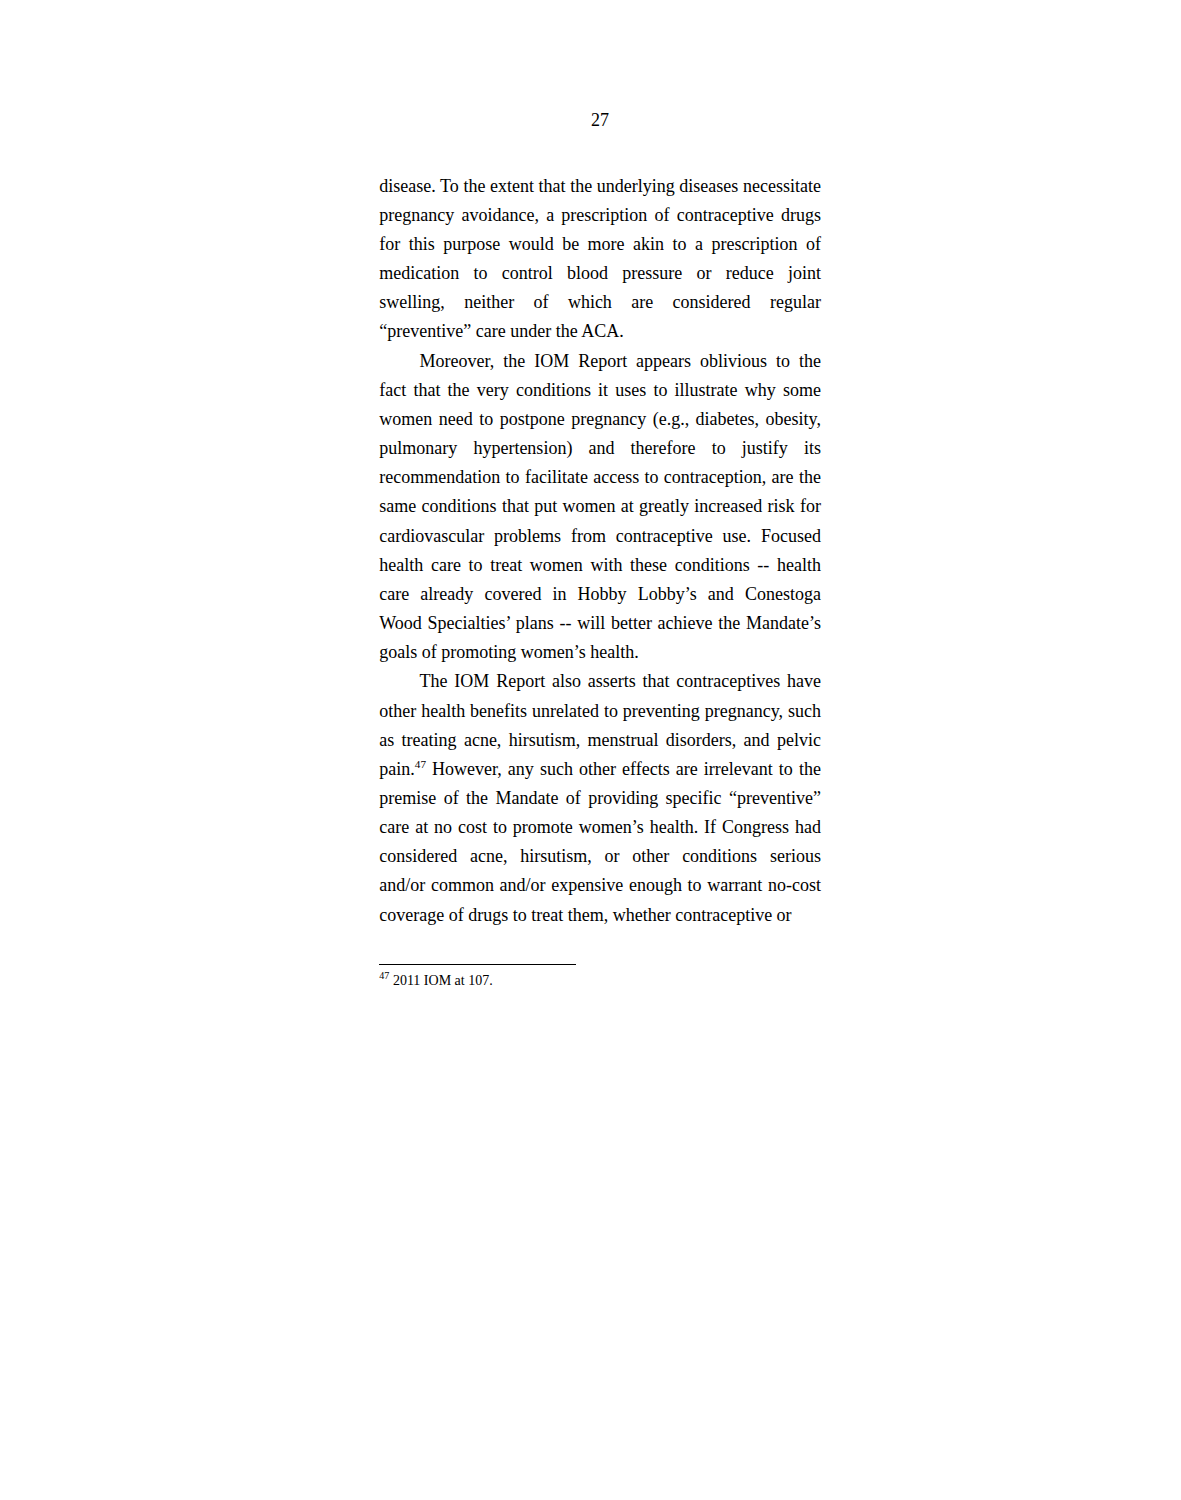27
disease. To the extent that the underlying diseases necessitate pregnancy avoidance, a prescription of contraceptive drugs for this purpose would be more akin to a prescription of medication to control blood pressure or reduce joint swelling, neither of which are considered regular “preventive” care under the ACA.
Moreover, the IOM Report appears oblivious to the fact that the very conditions it uses to illustrate why some women need to postpone pregnancy (e.g., diabetes, obesity, pulmonary hypertension) and therefore to justify its recommendation to facilitate access to contraception, are the same conditions that put women at greatly increased risk for cardiovascular problems from contraceptive use. Focused health care to treat women with these conditions -- health care already covered in Hobby Lobby’s and Conestoga Wood Specialties’ plans -- will better achieve the Mandate’s goals of promoting women’s health.
The IOM Report also asserts that contra­ceptives have other health benefits unrelated to preventing pregnancy, such as treating acne, hirsutism, menstrual disorders, and pelvic pain.47 However, any such other effects are irrelevant to the premise of the Mandate of providing specific “preventive” care at no cost to promote women’s health. If Congress had considered acne, hirsutism, or other conditions serious and/or common and/or expensive enough to warrant no-cost coverage of drugs to treat them, whether contraceptive or
47 2011 IOM at 107.